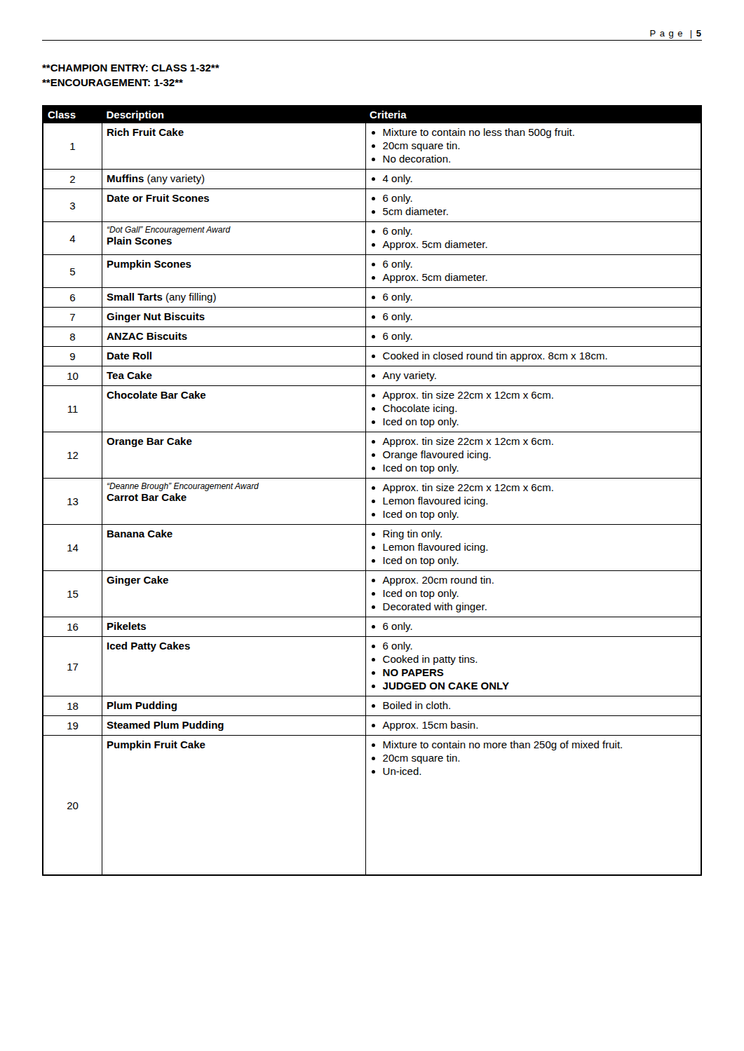P a g e | 5
**CHAMPION ENTRY: CLASS 1-32**
**ENCOURAGEMENT: 1-32**
| Class | Description | Criteria |
| --- | --- | --- |
| 1 | Rich Fruit Cake | Mixture to contain no less than 500g fruit. 20cm square tin. No decoration. |
| 2 | Muffins (any variety) | 4 only. |
| 3 | Date or Fruit Scones | 6 only. 5cm diameter. |
| 4 | “Dot Gall” Encouragement Award Plain Scones | 6 only. Approx. 5cm diameter. |
| 5 | Pumpkin Scones | 6 only. Approx. 5cm diameter. |
| 6 | Small Tarts (any filling) | 6 only. |
| 7 | Ginger Nut Biscuits | 6 only. |
| 8 | ANZAC Biscuits | 6 only. |
| 9 | Date Roll | Cooked in closed round tin approx. 8cm x 18cm. |
| 10 | Tea Cake | Any variety. |
| 11 | Chocolate Bar Cake | Approx. tin size 22cm x 12cm x 6cm. Chocolate icing. Iced on top only. |
| 12 | Orange Bar Cake | Approx. tin size 22cm x 12cm x 6cm. Orange flavoured icing. Iced on top only. |
| 13 | “Deanne Brough” Encouragement Award Carrot Bar Cake | Approx. tin size 22cm x 12cm x 6cm. Lemon flavoured icing. Iced on top only. |
| 14 | Banana Cake | Ring tin only. Lemon flavoured icing. Iced on top only. |
| 15 | Ginger Cake | Approx. 20cm round tin. Iced on top only. Decorated with ginger. |
| 16 | Pikelets | 6 only. |
| 17 | Iced Patty Cakes | 6 only. Cooked in patty tins. NO PAPERS JUDGED ON CAKE ONLY |
| 18 | Plum Pudding | Boiled in cloth. |
| 19 | Steamed Plum Pudding | Approx. 15cm basin. |
| 20 | Pumpkin Fruit Cake | Mixture to contain no more than 250g of mixed fruit. 20cm square tin. Un-iced. |